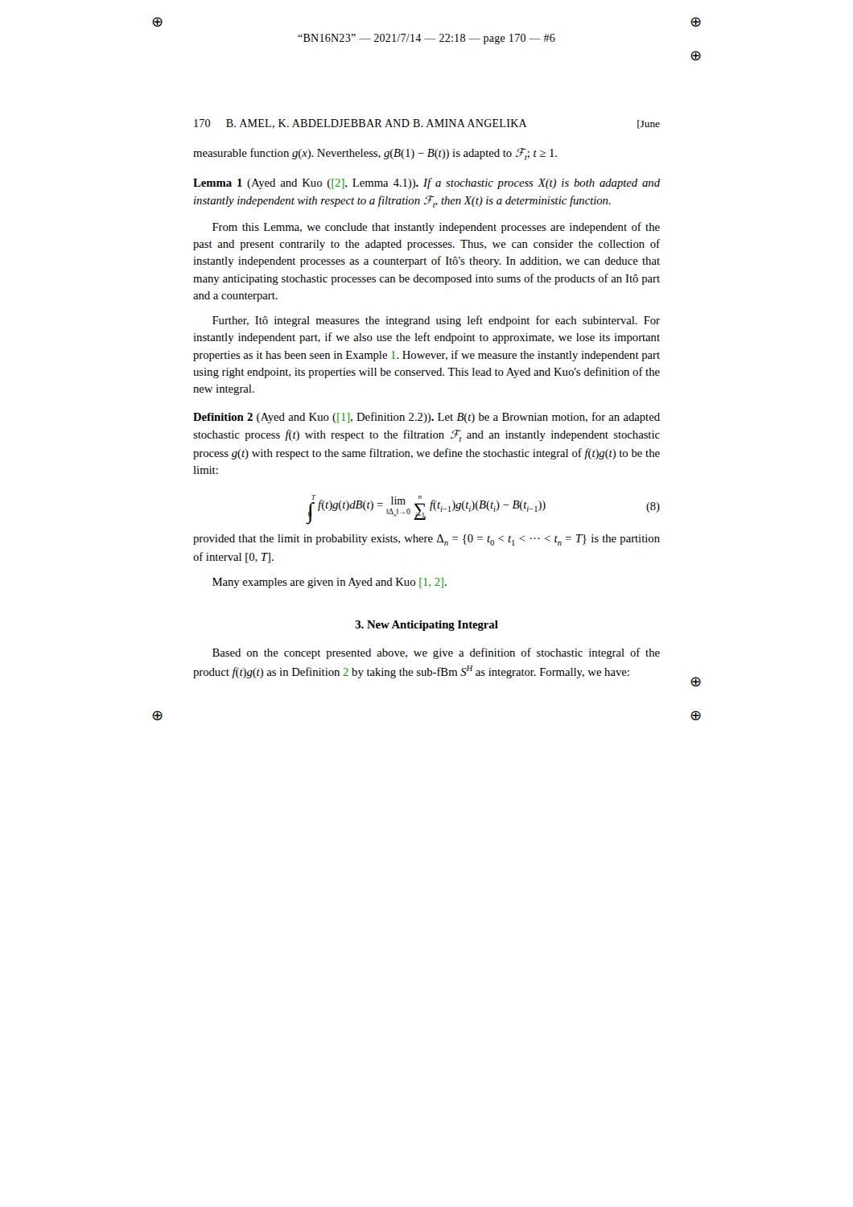⊕ ⊕ ⊕ ⊕ ⊕ ⊕
“BN16N23” — 2021/7/14 — 22:18 — page 170 — #6
170 B. AMEL, K. ABDELDJEBBAR AND B. AMINA ANGELIKA [June
measurable function g(x). Nevertheless, g(B(1) − B(t)) is adapted to ℱt; t ≥ 1.
Lemma 1 (Ayed and Kuo ([2], Lemma 4.1)). If a stochastic process X(t) is both adapted and instantly independent with respect to a filtration ℱt, then X(t) is a deterministic function.
From this Lemma, we conclude that instantly independent processes are independent of the past and present contrarily to the adapted processes. Thus, we can consider the collection of instantly independent processes as a counterpart of Itô's theory. In addition, we can deduce that many anticipating stochastic processes can be decomposed into sums of the products of an Itô part and a counterpart.
Further, Itô integral measures the integrand using left endpoint for each subinterval. For instantly independent part, if we also use the left endpoint to approximate, we lose its important properties as it has been seen in Example 1. However, if we measure the instantly independent part using right endpoint, its properties will be conserved. This lead to Ayed and Kuo's definition of the new integral.
Definition 2 (Ayed and Kuo ([1], Definition 2.2)). Let B(t) be a Brownian motion, for an adapted stochastic process f(t) with respect to the filtration ℱt and an instantly independent stochastic process g(t) with respect to the same filtration, we define the stochastic integral of f(t)g(t) to be the limit:
∫ T 0 f(t)g(t)dB(t) = lim ‖Δn‖→0 n ∑ i=1 f(ti−1)g(ti)(B(ti) − B(ti−1)) (8)
provided that the limit in probability exists, where Δn = {0 = t0 < t1 < ··· < tn = T} is the partition of interval [0, T].
Many examples are given in Ayed and Kuo [1, 2].
3. New Anticipating Integral
Based on the concept presented above, we give a definition of stochastic integral of the product f(t)g(t) as in Definition 2 by taking the sub-fBm SH as integrator. Formally, we have: